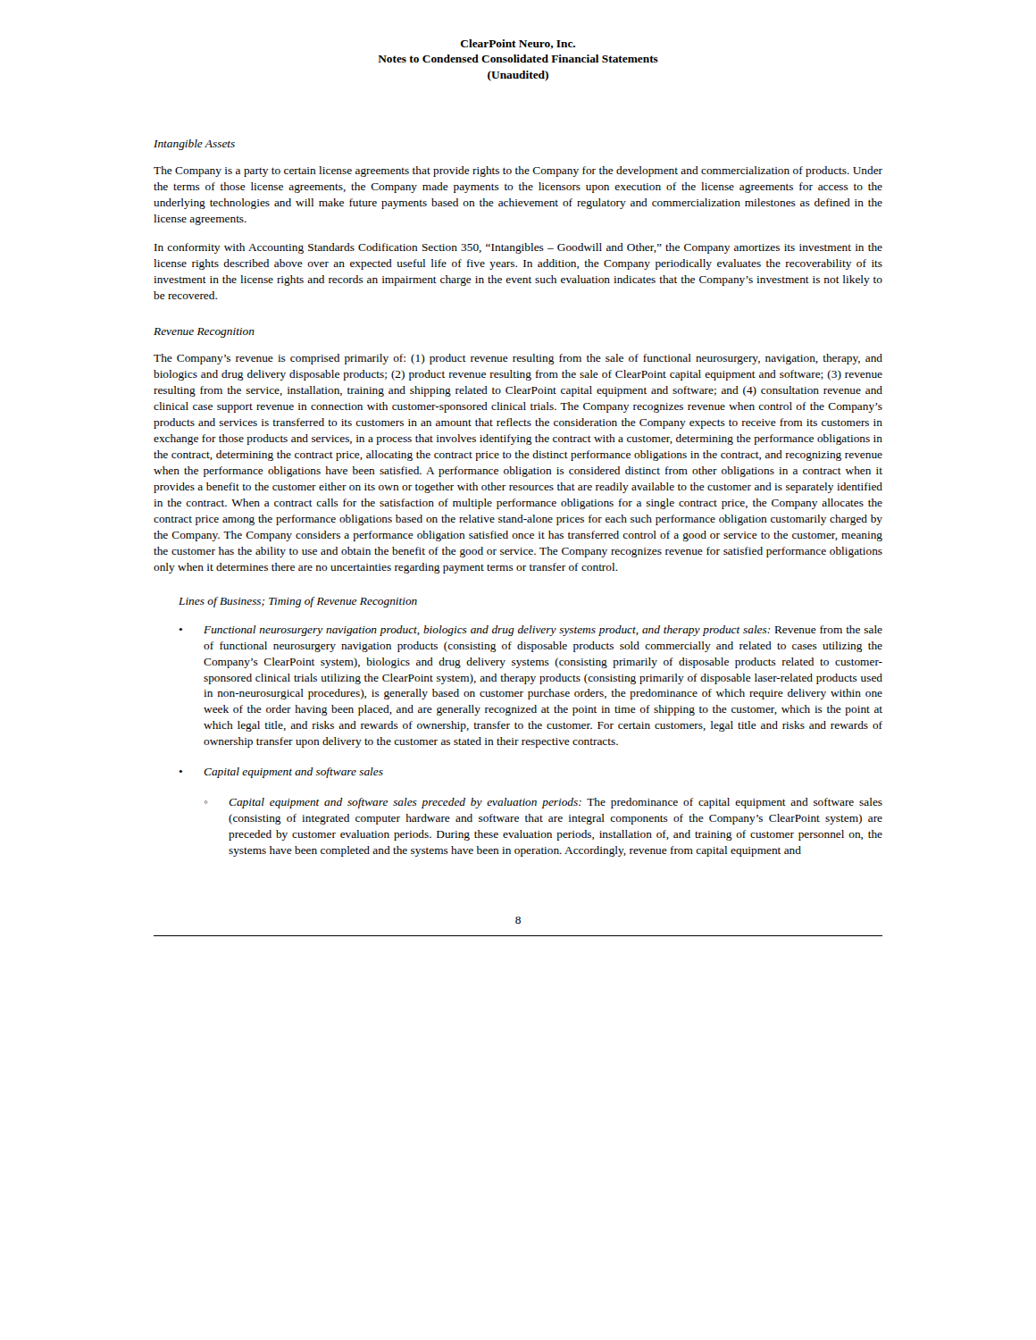ClearPoint Neuro, Inc.
Notes to Condensed Consolidated Financial Statements
(Unaudited)
Intangible Assets
The Company is a party to certain license agreements that provide rights to the Company for the development and commercialization of products. Under the terms of those license agreements, the Company made payments to the licensors upon execution of the license agreements for access to the underlying technologies and will make future payments based on the achievement of regulatory and commercialization milestones as defined in the license agreements.
In conformity with Accounting Standards Codification Section 350, “Intangibles – Goodwill and Other,” the Company amortizes its investment in the license rights described above over an expected useful life of five years. In addition, the Company periodically evaluates the recoverability of its investment in the license rights and records an impairment charge in the event such evaluation indicates that the Company’s investment is not likely to be recovered.
Revenue Recognition
The Company’s revenue is comprised primarily of: (1) product revenue resulting from the sale of functional neurosurgery, navigation, therapy, and biologics and drug delivery disposable products; (2) product revenue resulting from the sale of ClearPoint capital equipment and software; (3) revenue resulting from the service, installation, training and shipping related to ClearPoint capital equipment and software; and (4) consultation revenue and clinical case support revenue in connection with customer-sponsored clinical trials. The Company recognizes revenue when control of the Company’s products and services is transferred to its customers in an amount that reflects the consideration the Company expects to receive from its customers in exchange for those products and services, in a process that involves identifying the contract with a customer, determining the performance obligations in the contract, determining the contract price, allocating the contract price to the distinct performance obligations in the contract, and recognizing revenue when the performance obligations have been satisfied. A performance obligation is considered distinct from other obligations in a contract when it provides a benefit to the customer either on its own or together with other resources that are readily available to the customer and is separately identified in the contract. When a contract calls for the satisfaction of multiple performance obligations for a single contract price, the Company allocates the contract price among the performance obligations based on the relative stand-alone prices for each such performance obligation customarily charged by the Company. The Company considers a performance obligation satisfied once it has transferred control of a good or service to the customer, meaning the customer has the ability to use and obtain the benefit of the good or service. The Company recognizes revenue for satisfied performance obligations only when it determines there are no uncertainties regarding payment terms or transfer of control.
Lines of Business; Timing of Revenue Recognition
Functional neurosurgery navigation product, biologics and drug delivery systems product, and therapy product sales: Revenue from the sale of functional neurosurgery navigation products (consisting of disposable products sold commercially and related to cases utilizing the Company’s ClearPoint system), biologics and drug delivery systems (consisting primarily of disposable products related to customer-sponsored clinical trials utilizing the ClearPoint system), and therapy products (consisting primarily of disposable laser-related products used in non-neurosurgical procedures), is generally based on customer purchase orders, the predominance of which require delivery within one week of the order having been placed, and are generally recognized at the point in time of shipping to the customer, which is the point at which legal title, and risks and rewards of ownership, transfer to the customer. For certain customers, legal title and risks and rewards of ownership transfer upon delivery to the customer as stated in their respective contracts.
Capital equipment and software sales
Capital equipment and software sales preceded by evaluation periods: The predominance of capital equipment and software sales (consisting of integrated computer hardware and software that are integral components of the Company’s ClearPoint system) are preceded by customer evaluation periods. During these evaluation periods, installation of, and training of customer personnel on, the systems have been completed and the systems have been in operation. Accordingly, revenue from capital equipment and
8